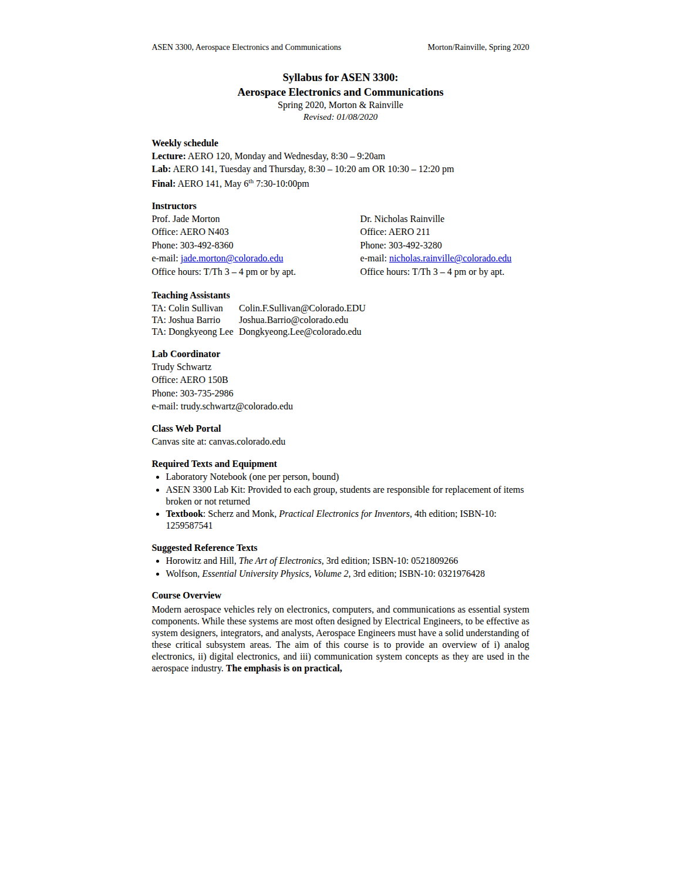ASEN 3300, Aerospace Electronics and Communications Morton/Rainville, Spring 2020
Syllabus for ASEN 3300:
Aerospace Electronics and Communications
Spring 2020, Morton & Rainville
Revised: 01/08/2020
Weekly schedule
Lecture: AERO 120, Monday and Wednesday, 8:30 – 9:20am
Lab: AERO 141, Tuesday and Thursday, 8:30 – 10:20 am OR 10:30 – 12:20 pm
Final: AERO 141, May 6th 7:30-10:00pm
Instructors
Prof. Jade Morton
Office: AERO N403
Phone: 303-492-8360
e-mail: jade.morton@colorado.edu
Office hours: T/Th 3 – 4 pm or by apt.
Dr. Nicholas Rainville
Office: AERO 211
Phone: 303-492-3280
e-mail: nicholas.rainville@colorado.edu
Office hours: T/Th 3 – 4 pm or by apt.
Teaching Assistants
| TA: Colin Sullivan | Colin.F.Sullivan@Colorado.EDU |
| TA: Joshua Barrio | Joshua.Barrio@colorado.edu |
| TA: Dongkyeong Lee | Dongkyeong.Lee@colorado.edu |
Lab Coordinator
Trudy Schwartz
Office: AERO 150B
Phone: 303-735-2986
e-mail: trudy.schwartz@colorado.edu
Class Web Portal
Canvas site at: canvas.colorado.edu
Required Texts and Equipment
Laboratory Notebook (one per person, bound)
ASEN 3300 Lab Kit: Provided to each group, students are responsible for replacement of items broken or not returned
Textbook: Scherz and Monk, Practical Electronics for Inventors, 4th edition; ISBN-10: 1259587541
Suggested Reference Texts
Horowitz and Hill, The Art of Electronics, 3rd edition; ISBN-10: 0521809266
Wolfson, Essential University Physics, Volume 2, 3rd edition; ISBN-10: 0321976428
Course Overview
Modern aerospace vehicles rely on electronics, computers, and communications as essential system components. While these systems are most often designed by Electrical Engineers, to be effective as system designers, integrators, and analysts, Aerospace Engineers must have a solid understanding of these critical subsystem areas. The aim of this course is to provide an overview of i) analog electronics, ii) digital electronics, and iii) communication system concepts as they are used in the aerospace industry. The emphasis is on practical,